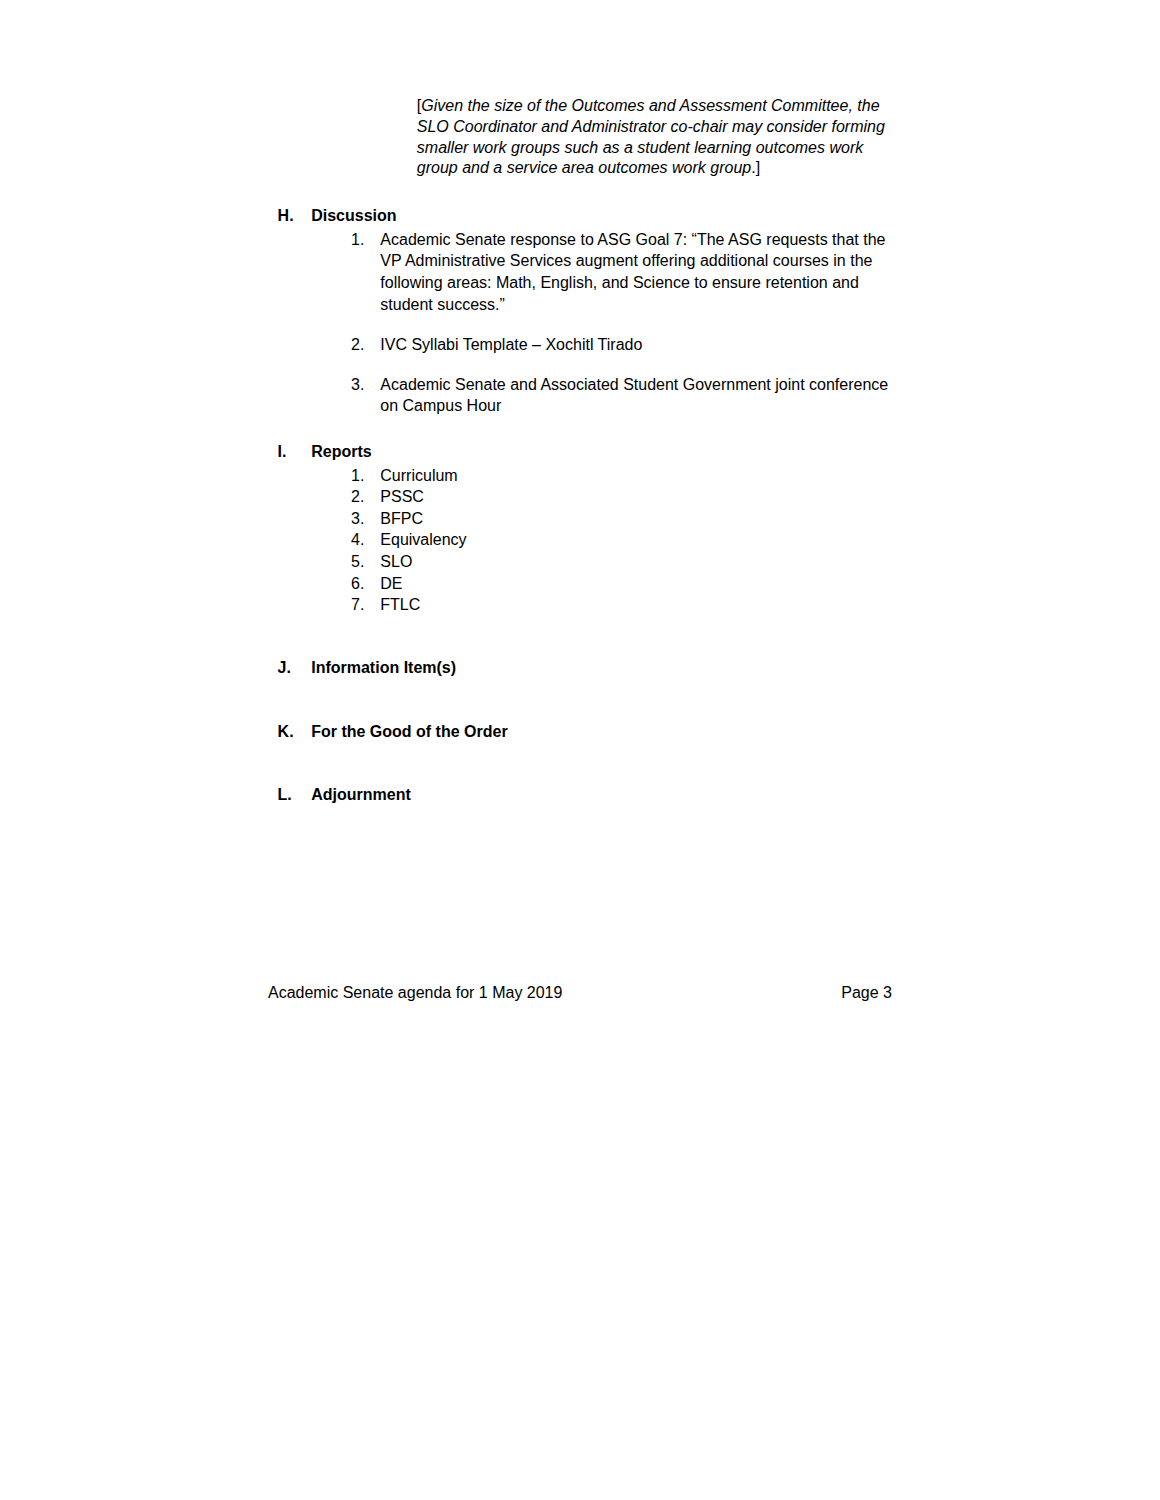[Given the size of the Outcomes and Assessment Committee, the SLO Coordinator and Administrator co-chair may consider forming smaller work groups such as a student learning outcomes work group and a service area outcomes work group.]
H. Discussion
Academic Senate response to ASG Goal 7: “The ASG requests that the VP Administrative Services augment offering additional courses in the following areas: Math, English, and Science to ensure retention and student success.”
IVC Syllabi Template – Xochitl Tirado
Academic Senate and Associated Student Government joint conference on Campus Hour
I. Reports
Curriculum
PSSC
BFPC
Equivalency
SLO
DE
FTLC
J. Information Item(s)
K. For the Good of the Order
L. Adjournment
Academic Senate agenda for 1 May 2019 Page 3